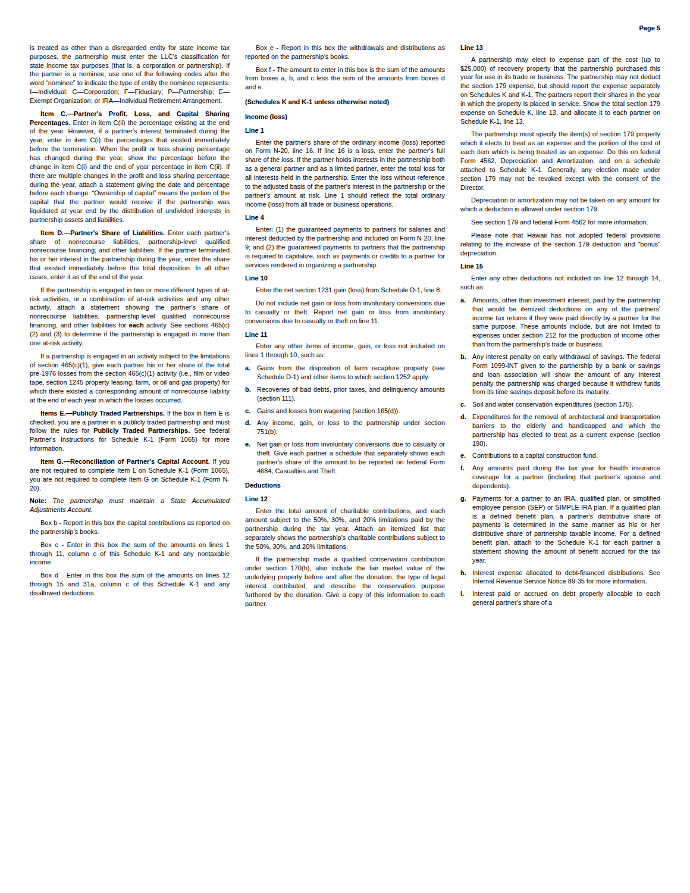Page 5
is treated as other than a disregarded entity for state income tax purposes, the partnership must enter the LLC's classification for state income tax purposes (that is, a corporation or partnership). If the partner is a nominee, use one of the following codes after the word “nominee” to indicate the type of entity the nominee represents: I—Individual; C—Corporation; F—Fiduciary; P—Partnership; E—Exempt Organization; or IRA—Individual Retirement Arrangement.
Item C.—Partner's Profit, Loss, and Capital Sharing Percentages. Enter in item C(ii) the percentage existing at the end of the year. However, if a partner's interest terminated during the year, enter in item C(i) the percentages that existed immediately before the termination. When the profit or loss sharing percentage has changed during the year, show the percentage before the change in item C(i) and the end of year percentage in item C(ii). If there are multiple changes in the profit and loss sharing percentage during the year, attach a statement giving the date and percentage before each change. “Ownership of capital” means the portion of the capital that the partner would receive if the partnership was liquidated at year end by the distribution of undivided interests in partnership assets and liabilities.
Item D.—Partner's Share of Liabilities. Enter each partner's share of nonrecourse liabilities, partnership-level qualified nonrecourse financing, and other liabilities. If the partner terminated his or her interest in the partnership during the year, enter the share that existed immediately before the total disposition. In all other cases, enter it as of the end of the year.
If the partnership is engaged in two or more different types of at-risk activities, or a combination of at-risk activities and any other activity, attach a statement showing the partner's share of nonrecourse liabilities, partnership-level qualified nonrecourse financing, and other liabilities for each activity. See sections 465(c)(2) and (3) to determine if the partnership is engaged in more than one at-risk activity.
If a partnership is engaged in an activity subject to the limitations of section 465(c)(1), give each partner his or her share of the total pre-1976 losses from the section 465(c)(1) activity (i.e., film or video tape, section 1245 property leasing, farm, or oil and gas property) for which there existed a corresponding amount of nonrecourse liability at the end of each year in which the losses occurred.
Items E.—Publicly Traded Partnerships. If the box in Item E is checked, you are a partner in a publicly traded partnership and must follow the rules for Publicly Traded Partnerships. See federal Partner's Instructions for Schedule K-1 (Form 1065) for more information.
Item G.—Reconciliation of Partner's Capital Account. If you are not required to complete Item L on Schedule K-1 (Form 1065), you are not required to complete Item G on Schedule K-1 (Form N-20).
Note: The partnership must maintain a State Accumulated Adjustments Account.
Box b - Report in this box the capital contributions as reported on the partnership's books.
Box c - Enter in this box the sum of the amounts on lines 1 through 11, column c of this Schedule K-1 and any nontaxable income.
Box d - Enter in this box the sum of the amounts on lines 12 through 15 and 31a, column c of this Schedule K-1 and any disallowed deductions.
Box e - Report in this box the withdrawals and distributions as reported on the partnership's books.
Box f - The amount to enter in this box is the sum of the amounts from boxes a, b, and c less the sum of the amounts from boxes d and e.
(Schedules K and K-1 unless otherwise noted)
Income (loss)
Line 1
Enter the partner's share of the ordinary income (loss) reported on Form N-20, line 16. If line 16 is a loss, enter the partner's full share of the loss. If the partner holds interests in the partnership both as a general partner and as a limited partner, enter the total loss for all interests held in the partnership. Enter the loss without reference to the adjusted basis of the partner's interest in the partnership or the partner's amount at risk. Line 1 should reflect the total ordinary income (loss) from all trade or business operations.
Line 4
Enter: (1) the guaranteed payments to partners for salaries and interest deducted by the partnership and included on Form N-20, line 9; and (2) the guaranteed payments to partners that the partnership is required to capitalize, such as payments or credits to a partner for services rendered in organizing a partnership.
Line 10
Enter the net section 1231 gain (loss) from Schedule D-1, line 8.
Do not include net gain or loss from involuntary conversions due to casualty or theft. Report net gain or loss from involuntary conversions due to casualty or theft on line 11.
Line 11
Enter any other items of income, gain, or loss not included on lines 1 through 10, such as:
a. Gains from the disposition of farm recapture property (see Schedule D-1) and other items to which section 1252 apply.
b. Recoveries of bad debts, prior taxes, and delinquency amounts (section 111).
c. Gains and losses from wagering (section 165(d)).
d. Any income, gain, or loss to the partnership under section 751(b).
e. Net gain or loss from involuntary conversions due to casualty or theft. Give each partner a schedule that separately shows each partner's share of the amount to be reported on federal Form 4684, Casualties and Theft.
Deductions
Line 12
Enter the total amount of charitable contributions, and each amount subject to the 50%, 30%, and 20% limitations paid by the partnership during the tax year. Attach an itemized list that separately shows the partnership's charitable contributions subject to the 50%, 30%, and 20% limitations.
If the partnership made a qualified conservation contribution under section 170(h), also include the fair market value of the underlying property before and after the donation, the type of legal interest contributed, and describe the conservation purpose furthered by the donation. Give a copy of this information to each partner.
Line 13
A partnership may elect to expense part of the cost (up to $25,000) of recovery property that the partnership purchased this year for use in its trade or business. The partnership may not deduct the section 179 expense, but should report the expense separately on Schedules K and K-1. The partners report their shares in the year in which the property is placed in service. Show the total section 179 expense on Schedule K, line 13, and allocate it to each partner on Schedule K-1, line 13.
The partnership must specify the item(s) of section 179 property which it elects to treat as an expense and the portion of the cost of each item which is being treated as an expense. Do this on federal Form 4562, Depreciation and Amortization, and on a schedule attached to Schedule K-1. Generally, any election made under section 179 may not be revoked except with the consent of the Director.
Depreciation or amortization may not be taken on any amount for which a deduction is allowed under section 179.
See section 179 and federal Form 4562 for more information.
Please note that Hawaii has not adopted federal provisions relating to the increase of the section 179 deduction and “bonus” depreciation.
Line 15
Enter any other deductions not included on line 12 through 14, such as:
a. Amounts, other than investment interest, paid by the partnership that would be itemized deductions on any of the partners' income tax returns if they were paid directly by a partner for the same purpose. These amounts include, but are not limited to expenses under section 212 for the production of income other than from the partnership's trade or business.
b. Any interest penalty on early withdrawal of savings. The federal Form 1099-INT given to the partnership by a bank or savings and loan association will show the amount of any interest penalty the partnership was charged because it withdrew funds from its time savings deposit before its maturity.
c. Soil and water conservation expenditures (section 175).
d. Expenditures for the removal of architectural and transportation barriers to the elderly and handicapped and which the partnership has elected to treat as a current expense (section 190).
e. Contributions to a capital construction fund.
f. Any amounts paid during the tax year for health insurance coverage for a partner (including that partner's spouse and dependents).
g. Payments for a partner to an IRA, qualified plan, or simplified employee pension (SEP) or SIMPLE IRA plan. If a qualified plan is a defined benefit plan, a partner's distributive share of payments is determined in the same manner as his or her distributive share of partnership taxable income. For a defined benefit plan, attach to the Schedule K-1 for each partner a statement showing the amount of benefit accrued for the tax year.
h. Interest expense allocated to debt-financed distributions. See Internal Revenue Service Notice 89-35 for more information.
i. Interest paid or accrued on debt properly allocable to each general partner's share of a